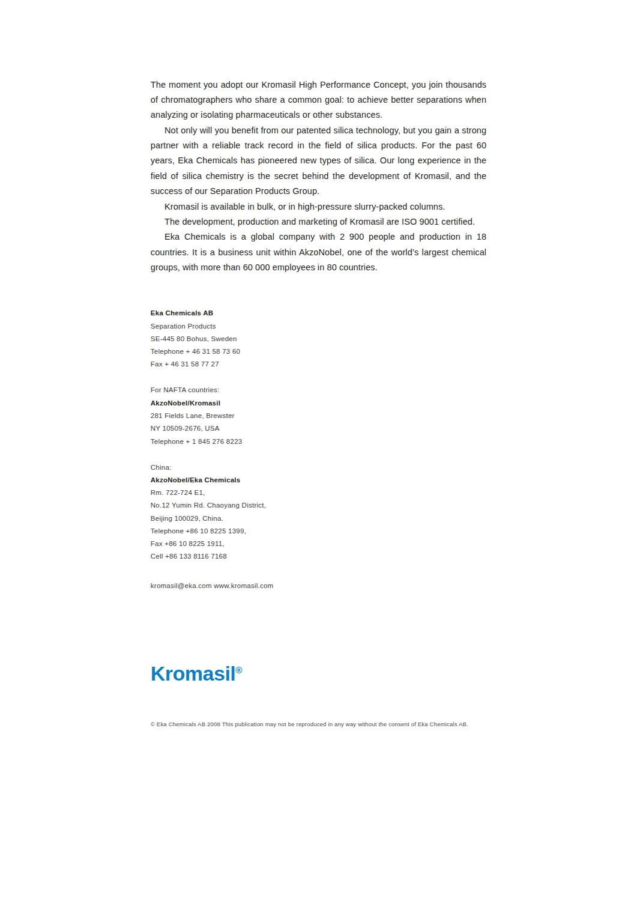The moment you adopt our Kromasil High Performance Concept, you join thousands of chromatographers who share a common goal: to achieve better separations when analyzing or isolating pharmaceuticals or other substances.
Not only will you benefit from our patented silica technology, but you gain a strong partner with a reliable track record in the field of silica products. For the past 60 years, Eka Chemicals has pioneered new types of silica. Our long experience in the field of silica chemistry is the secret behind the development of Kromasil, and the success of our Separation Products Group.
Kromasil is available in bulk, or in high-pressure slurry-packed columns.
The development, production and marketing of Kromasil are ISO 9001 certified.
Eka Chemicals is a global company with 2 900 people and production in 18 countries. It is a business unit within AkzoNobel, one of the world’s largest chemical groups, with more than 60 000 employees in 80 countries.
Eka Chemicals AB Separation Products SE-445 80 Bohus, Sweden Telephone + 46 31 58 73 60 Fax + 46 31 58 77 27
For NAFTA countries: AkzoNobel/Kromasil 281 Fields Lane, Brewster NY 10509-2676, USA Telephone + 1 845 276 8223
China: AkzoNobel/Eka Chemicals Rm. 722-724 E1, No.12 Yumin Rd. Chaoyang District, Beijing 100029, China. Telephone +86 10 8225 1399, Fax +86 10 8225 1911, Cell +86 133 8116 7168
kromasil@eka.com www.kromasil.com
Kromasil®
© Eka Chemicals AB 2008 This publication may not be reproduced in any way without the consent of Eka Chemicals AB.